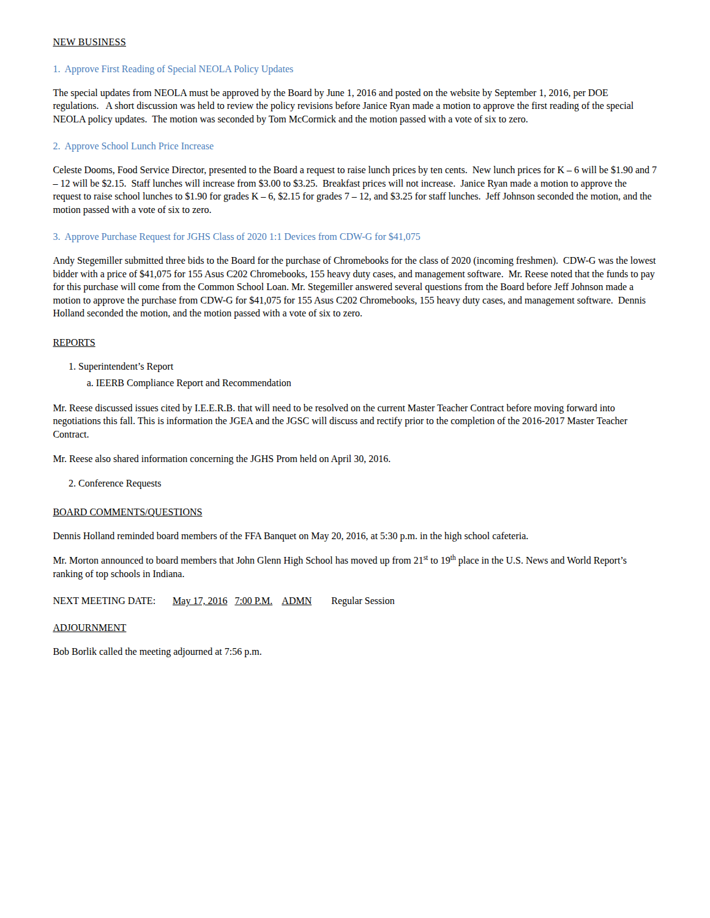NEW BUSINESS
1. Approve First Reading of Special NEOLA Policy Updates
The special updates from NEOLA must be approved by the Board by June 1, 2016 and posted on the website by September 1, 2016, per DOE regulations. A short discussion was held to review the policy revisions before Janice Ryan made a motion to approve the first reading of the special NEOLA policy updates. The motion was seconded by Tom McCormick and the motion passed with a vote of six to zero.
2. Approve School Lunch Price Increase
Celeste Dooms, Food Service Director, presented to the Board a request to raise lunch prices by ten cents. New lunch prices for K – 6 will be $1.90 and 7 – 12 will be $2.15. Staff lunches will increase from $3.00 to $3.25. Breakfast prices will not increase. Janice Ryan made a motion to approve the request to raise school lunches to $1.90 for grades K – 6, $2.15 for grades 7 – 12, and $3.25 for staff lunches. Jeff Johnson seconded the motion, and the motion passed with a vote of six to zero.
3. Approve Purchase Request for JGHS Class of 2020 1:1 Devices from CDW-G for $41,075
Andy Stegemiller submitted three bids to the Board for the purchase of Chromebooks for the class of 2020 (incoming freshmen). CDW-G was the lowest bidder with a price of $41,075 for 155 Asus C202 Chromebooks, 155 heavy duty cases, and management software. Mr. Reese noted that the funds to pay for this purchase will come from the Common School Loan. Mr. Stegemiller answered several questions from the Board before Jeff Johnson made a motion to approve the purchase from CDW-G for $41,075 for 155 Asus C202 Chromebooks, 155 heavy duty cases, and management software. Dennis Holland seconded the motion, and the motion passed with a vote of six to zero.
REPORTS
Superintendent’s Report
IEERB Compliance Report and Recommendation
Mr. Reese discussed issues cited by I.E.E.R.B. that will need to be resolved on the current Master Teacher Contract before moving forward into negotiations this fall. This is information the JGEA and the JGSC will discuss and rectify prior to the completion of the 2016-2017 Master Teacher Contract.
Mr. Reese also shared information concerning the JGHS Prom held on April 30, 2016.
Conference Requests
BOARD COMMENTS/QUESTIONS
Dennis Holland reminded board members of the FFA Banquet on May 20, 2016, at 5:30 p.m. in the high school cafeteria.
Mr. Morton announced to board members that John Glenn High School has moved up from 21st to 19th place in the U.S. News and World Report’s ranking of top schools in Indiana.
NEXT MEETING DATE: May 17, 2016 7:00 P.M. ADMN Regular Session
ADJOURNMENT
Bob Borlik called the meeting adjourned at 7:56 p.m.